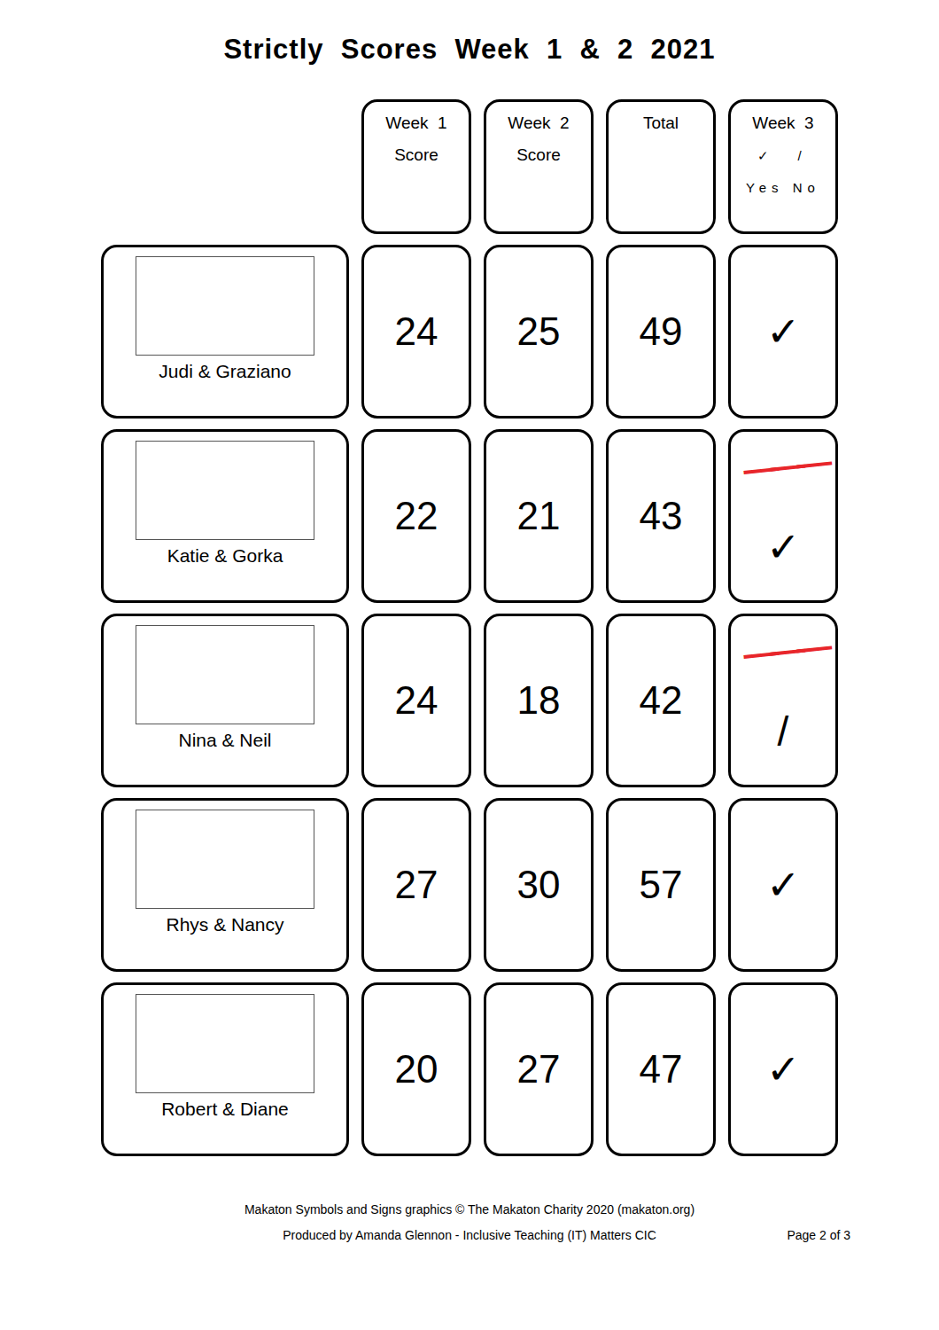Strictly Scores Week 1 & 2 2021
| | Week 1 Score | Week 2 Score | Total | Week 3 ✓ / Yes No |
| Judi & Graziano | 24 | 25 | 49 | ✓ |
| Katie & Gorka | 22 | 21 | 43 | ——— ✓ |
| Nina & Neil | 24 | 18 | 42 | ——— / |
| Rhys & Nancy | 27 | 30 | 57 | ✓ |
| Robert & Diane | 20 | 27 | 47 | ✓ |
Makaton Symbols and Signs graphics © The Makaton Charity 2020 (makaton.org) Produced by Amanda Glennon - Inclusive Teaching (IT) Matters CIC Page 2 of 3